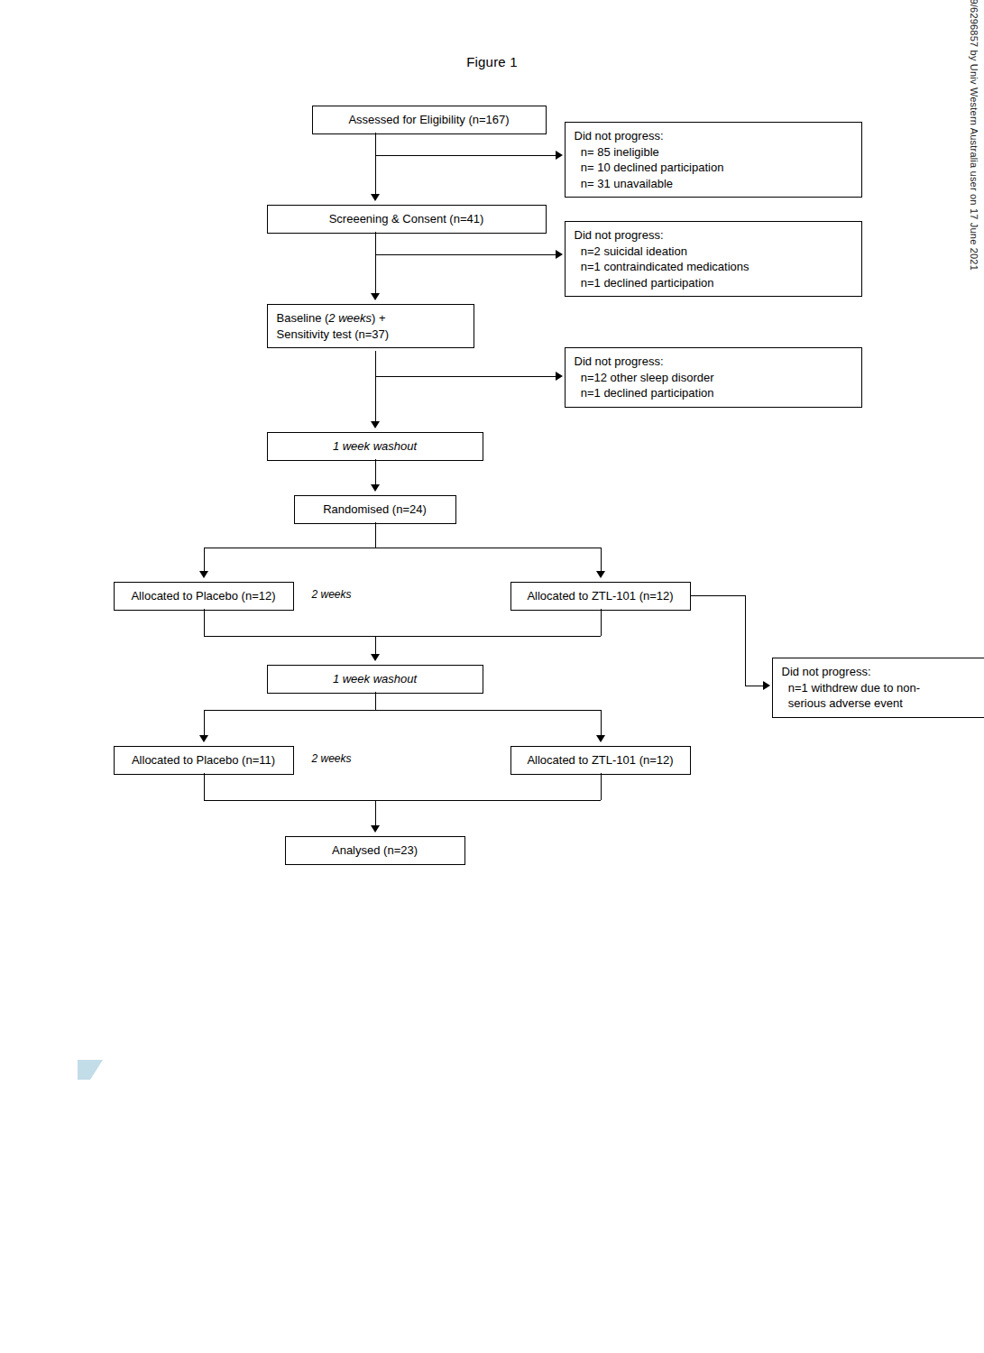Figure 1
Downloaded from https://academic.oup.com/sleep/advance-article/doi/10.1093/sleep/zsab149/6296857 by Univ Western Australia user on 17 June 2021
Assessed for Eligibility (n=167)
Did not progress:
n= 85 ineligible
n= 10 declined participation
n= 31 unavailable
Screeening & Consent (n=41)
Did not progress:
n=2 suicidal ideation
n=1 contraindicated medications
n=1 declined participation
Baseline (2 weeks) +
Sensitivity test (n=37)
Did not progress:
n=12 other sleep disorder
n=1 declined participation
1 week washout
Randomised (n=24)
Allocated to Placebo (n=12)
Allocated to ZTL-101 (n=12)
2 weeks
Did not progress:
n=1 withdrew due to non-
serious adverse event
1 week washout
Allocated to Placebo (n=11)
Allocated to ZTL-101 (n=12)
2 weeks
Analysed (n=23)